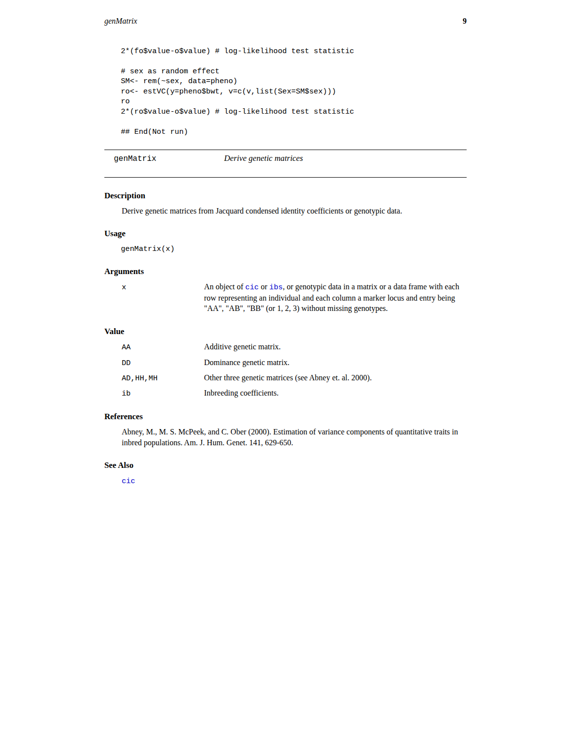genMatrix 9
2*(fo$value-o$value) # log-likelihood test statistic

# sex as random effect
SM<- rem(~sex, data=pheno)
ro<- estVC(y=pheno$bwt, v=c(v,list(Sex=SM$sex)))
ro
2*(ro$value-o$value) # log-likelihood test statistic

## End(Not run)
genMatrix Derive genetic matrices
Description
Derive genetic matrices from Jacquard condensed identity coefficients or genotypic data.
Usage
genMatrix(x)
Arguments
x
An object of cic or ibs, or genotypic data in a matrix or a data frame with each row representing an individual and each column a marker locus and entry being "AA", "AB", "BB" (or 1, 2, 3) without missing genotypes.
Value
AA
Additive genetic matrix.
DD
Dominance genetic matrix.
AD,HH,MH
Other three genetic matrices (see Abney et. al. 2000).
ib
Inbreeding coefficients.
References
Abney, M., M. S. McPeek, and C. Ober (2000). Estimation of variance components of quantitative traits in inbred populations. Am. J. Hum. Genet. 141, 629-650.
See Also
cic